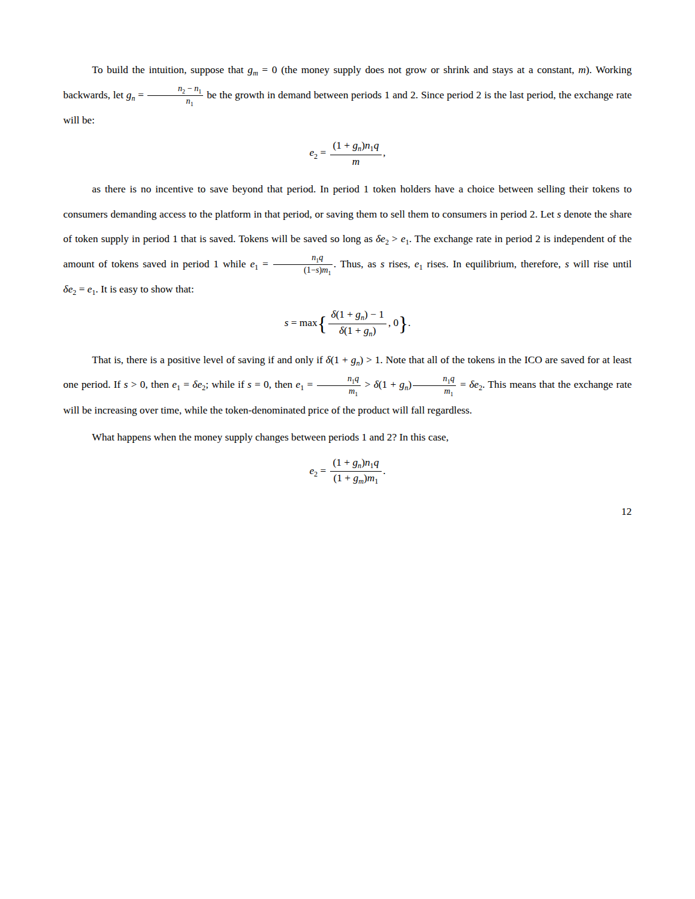To build the intuition, suppose that gm = 0 (the money supply does not grow or shrink and stays at a constant, m). Working backwards, let gn = n2 − n1 n1 be the growth in demand between periods 1 and 2. Since period 2 is the last period, the exchange rate will be:
e2 = (1 + gn)n1q m,
as there is no incentive to save beyond that period. In period 1 token holders have a choice between selling their tokens to consumers demanding access to the platform in that period, or saving them to sell them to consumers in period 2. Let s denote the share of token supply in period 1 that is saved. Tokens will be saved so long as δe2 > e1. The exchange rate in period 2 is independent of the amount of tokens saved in period 1 while e1 = n1q(1−s)m1. Thus, as s rises, e1 rises. In equilibrium, therefore, s will rise until δe2 = e1. It is easy to show that:
s = max{δ(1 + gn) − 1 δ(1 + gn), 0}.
That is, there is a positive level of saving if and only if δ(1 + gn) > 1. Note that all of the tokens in the ICO are saved for at least one period. If s > 0, then e1 = δe2; while if s = 0, then e1 = n1q m1 > δ(1 + gn)n1q m1 = δe2. This means that the exchange rate will be increasing over time, while the token-denominated price of the product will fall regardless.
What happens when the money supply changes between periods 1 and 2? In this case,
e2 = (1 + gn)n1q(1 + gm)m1.
12